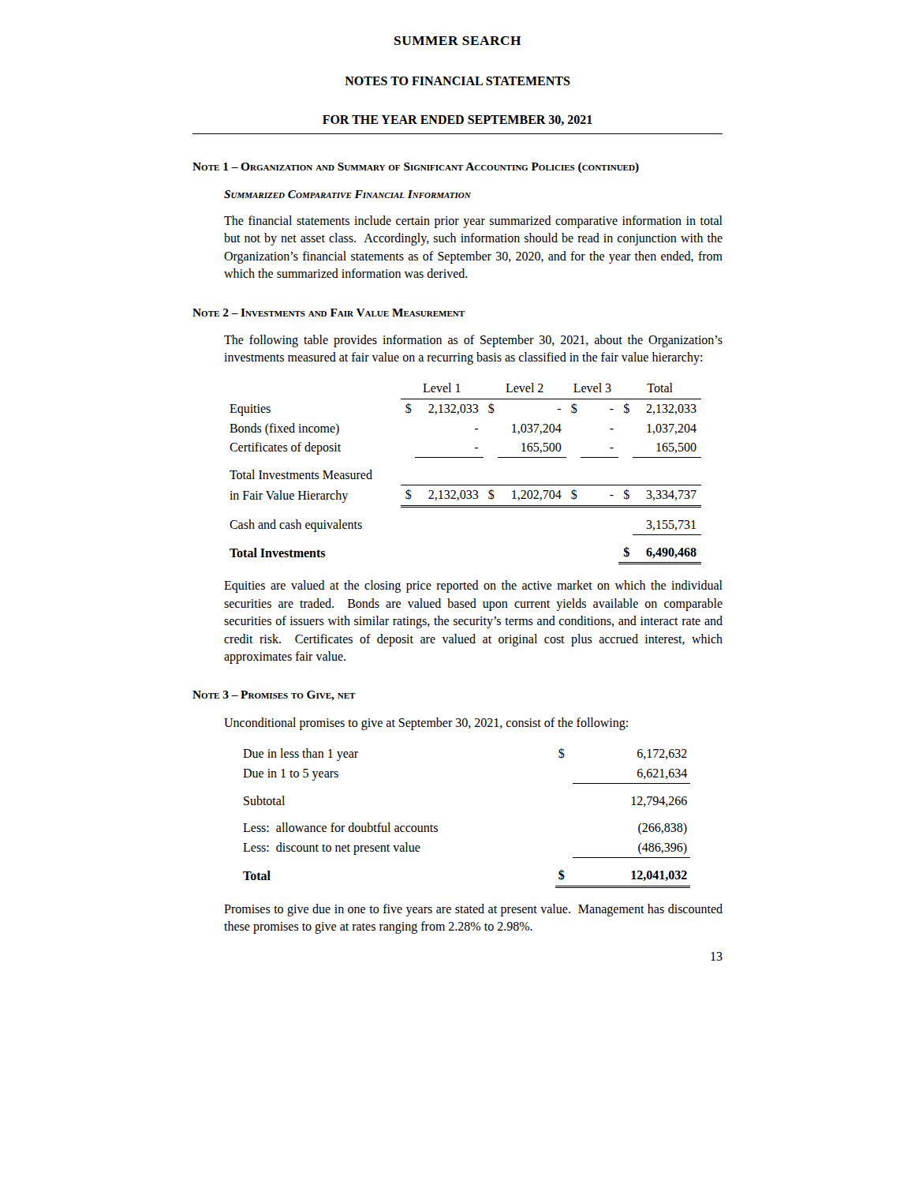SUMMER SEARCH
NOTES TO FINANCIAL STATEMENTS
FOR THE YEAR ENDED SEPTEMBER 30, 2021
Note 1 – Organization and Summary of Significant Accounting Policies (continued)
Summarized Comparative Financial Information
The financial statements include certain prior year summarized comparative information in total but not by net asset class. Accordingly, such information should be read in conjunction with the Organization’s financial statements as of September 30, 2020, and for the year then ended, from which the summarized information was derived.
Note 2 – Investments and Fair Value Measurement
The following table provides information as of September 30, 2021, about the Organization’s investments measured at fair value on a recurring basis as classified in the fair value hierarchy:
| | Level 1 | Level 2 | Level 3 | Total |
| --- | --- | --- | --- | --- |
| Equities | $ | 2,132,033 | $ | - | $ | - | $ | 2,132,033 |
| Bonds (fixed income) | | - | | 1,037,204 | | - | | 1,037,204 |
| Certificates of deposit | | - | | 165,500 | | - | | 165,500 |
| Total Investments Measured | |
| in Fair Value Hierarchy | $ | 2,132,033 | $ | 1,202,704 | $ | - | $ | 3,334,737 |
| Cash and cash equivalents | | | 3,155,731 |
| Total Investments | | $ | 6,490,468 |
Equities are valued at the closing price reported on the active market on which the individual securities are traded. Bonds are valued based upon current yields available on comparable securities of issuers with similar ratings, the security’s terms and conditions, and interact rate and credit risk. Certificates of deposit are valued at original cost plus accrued interest, which approximates fair value.
Note 3 – Promises to Give, net
Unconditional promises to give at September 30, 2021, consist of the following:
| Due in less than 1 year | $ | 6,172,632 |
| Due in 1 to 5 years | | 6,621,634 |
| Subtotal | | 12,794,266 |
| Less: allowance for doubtful accounts | | (266,838) |
| Less: discount to net present value | | (486,396) |
| Total | $ | 12,041,032 |
Promises to give due in one to five years are stated at present value. Management has discounted these promises to give at rates ranging from 2.28% to 2.98%.
13